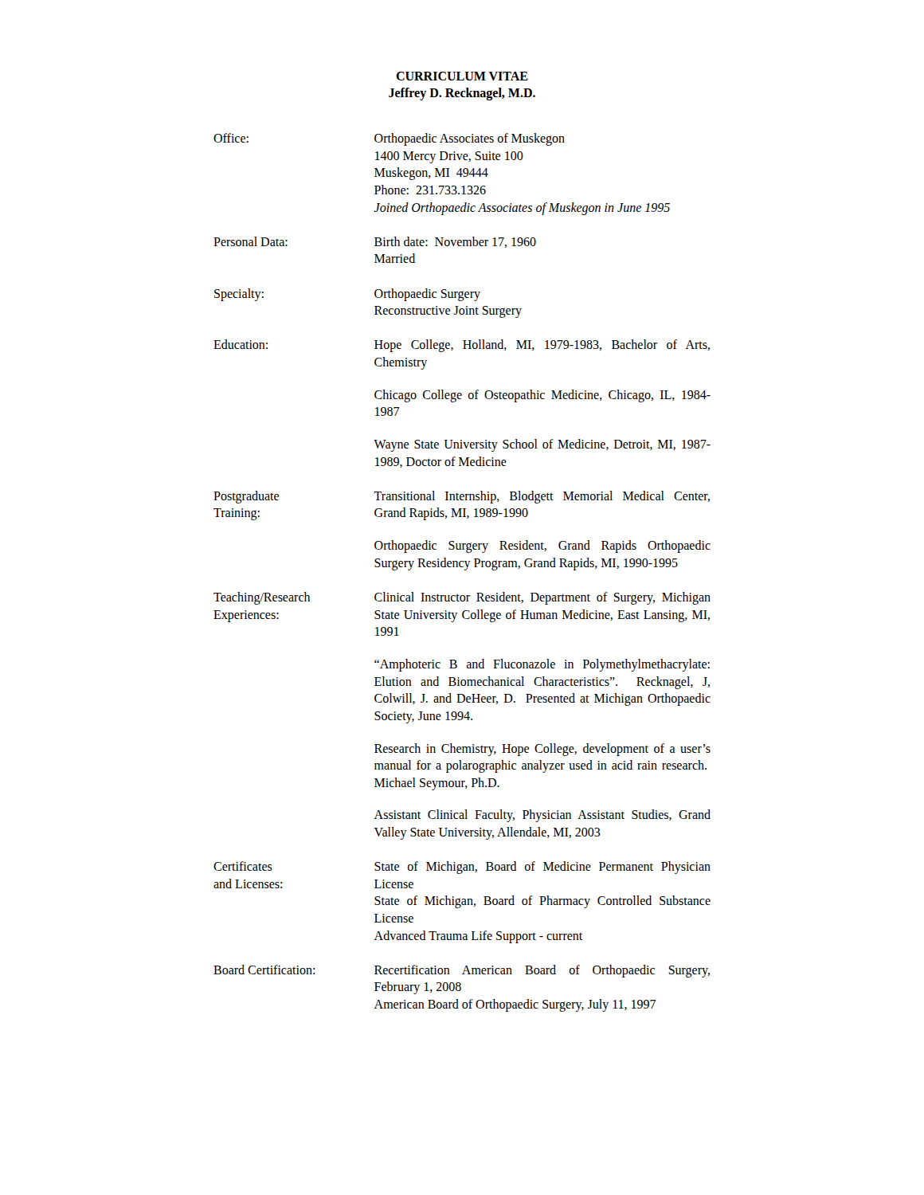CURRICULUM VITAE
Jeffrey D. Recknagel, M.D.
| Office: | Orthopaedic Associates of Muskegon 1400 Mercy Drive, Suite 100 Muskegon, MI 49444 Phone: 231.733.1326 Joined Orthopaedic Associates of Muskegon in June 1995 |
| Personal Data: | Birth date: November 17, 1960 Married |
| Specialty: | Orthopaedic Surgery Reconstructive Joint Surgery |
| Education: | Hope College, Holland, MI, 1979-1983, Bachelor of Arts, Chemistry Chicago College of Osteopathic Medicine, Chicago, IL, 1984-1987 Wayne State University School of Medicine, Detroit, MI, 1987-1989, Doctor of Medicine |
| Postgraduate Training: | Transitional Internship, Blodgett Memorial Medical Center, Grand Rapids, MI, 1989-1990 Orthopaedic Surgery Resident, Grand Rapids Orthopaedic Surgery Residency Program, Grand Rapids, MI, 1990-1995 |
| Teaching/Research Experiences: | Clinical Instructor Resident, Department of Surgery, Michigan State University College of Human Medicine, East Lansing, MI, 1991 “Amphoteric B and Fluconazole in Polymethylmethacrylate: Elution and Biomechanical Characteristics”. Recknagel, J, Colwill, J. and DeHeer, D. Presented at Michigan Orthopaedic Society, June 1994. Research in Chemistry, Hope College, development of a user’s manual for a polarographic analyzer used in acid rain research. Michael Seymour, Ph.D. Assistant Clinical Faculty, Physician Assistant Studies, Grand Valley State University, Allendale, MI, 2003 |
| Certificates and Licenses: | State of Michigan, Board of Medicine Permanent Physician License State of Michigan, Board of Pharmacy Controlled Substance License Advanced Trauma Life Support - current |
| Board Certification: | Recertification American Board of Orthopaedic Surgery, February 1, 2008 American Board of Orthopaedic Surgery, July 11, 1997 |